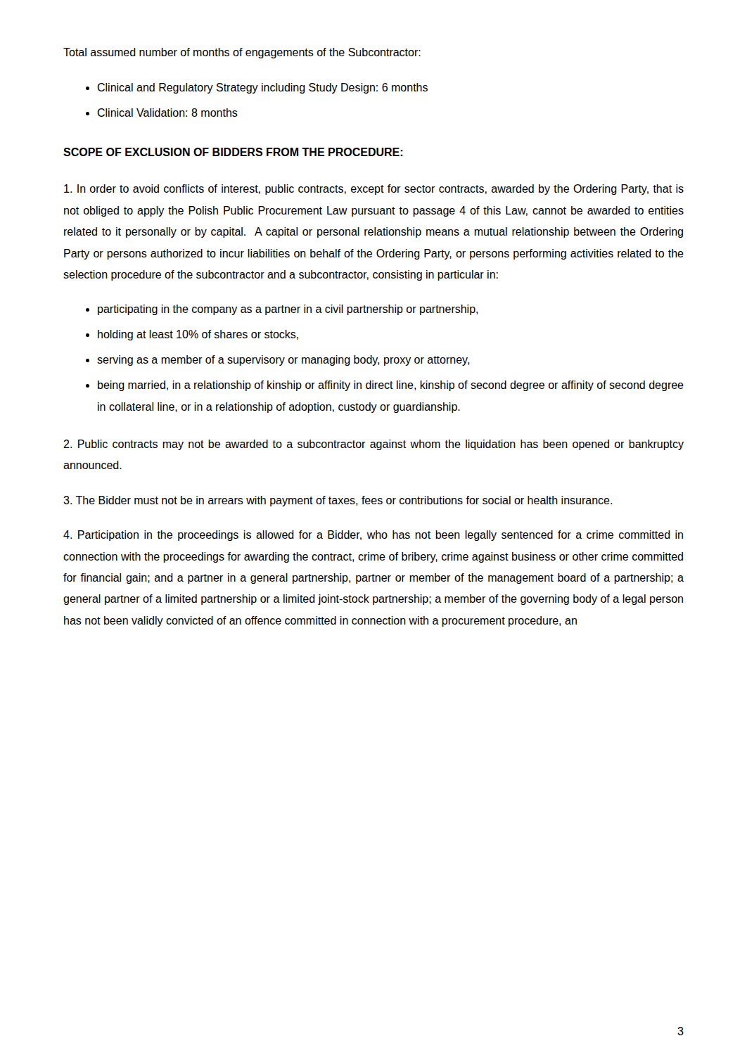Total assumed number of months of engagements of the Subcontractor:
Clinical and Regulatory Strategy including Study Design: 6 months
Clinical Validation: 8 months
SCOPE OF EXCLUSION OF BIDDERS FROM THE PROCEDURE:
1. In order to avoid conflicts of interest, public contracts, except for sector contracts, awarded by the Ordering Party, that is not obliged to apply the Polish Public Procurement Law pursuant to passage 4 of this Law, cannot be awarded to entities related to it personally or by capital. A capital or personal relationship means a mutual relationship between the Ordering Party or persons authorized to incur liabilities on behalf of the Ordering Party, or persons performing activities related to the selection procedure of the subcontractor and a subcontractor, consisting in particular in:
participating in the company as a partner in a civil partnership or partnership,
holding at least 10% of shares or stocks,
serving as a member of a supervisory or managing body, proxy or attorney,
being married, in a relationship of kinship or affinity in direct line, kinship of second degree or affinity of second degree in collateral line, or in a relationship of adoption, custody or guardianship.
2. Public contracts may not be awarded to a subcontractor against whom the liquidation has been opened or bankruptcy announced.
3. The Bidder must not be in arrears with payment of taxes, fees or contributions for social or health insurance.
4. Participation in the proceedings is allowed for a Bidder, who has not been legally sentenced for a crime committed in connection with the proceedings for awarding the contract, crime of bribery, crime against business or other crime committed for financial gain; and a partner in a general partnership, partner or member of the management board of a partnership; a general partner of a limited partnership or a limited joint-stock partnership; a member of the governing body of a legal person has not been validly convicted of an offence committed in connection with a procurement procedure, an
3